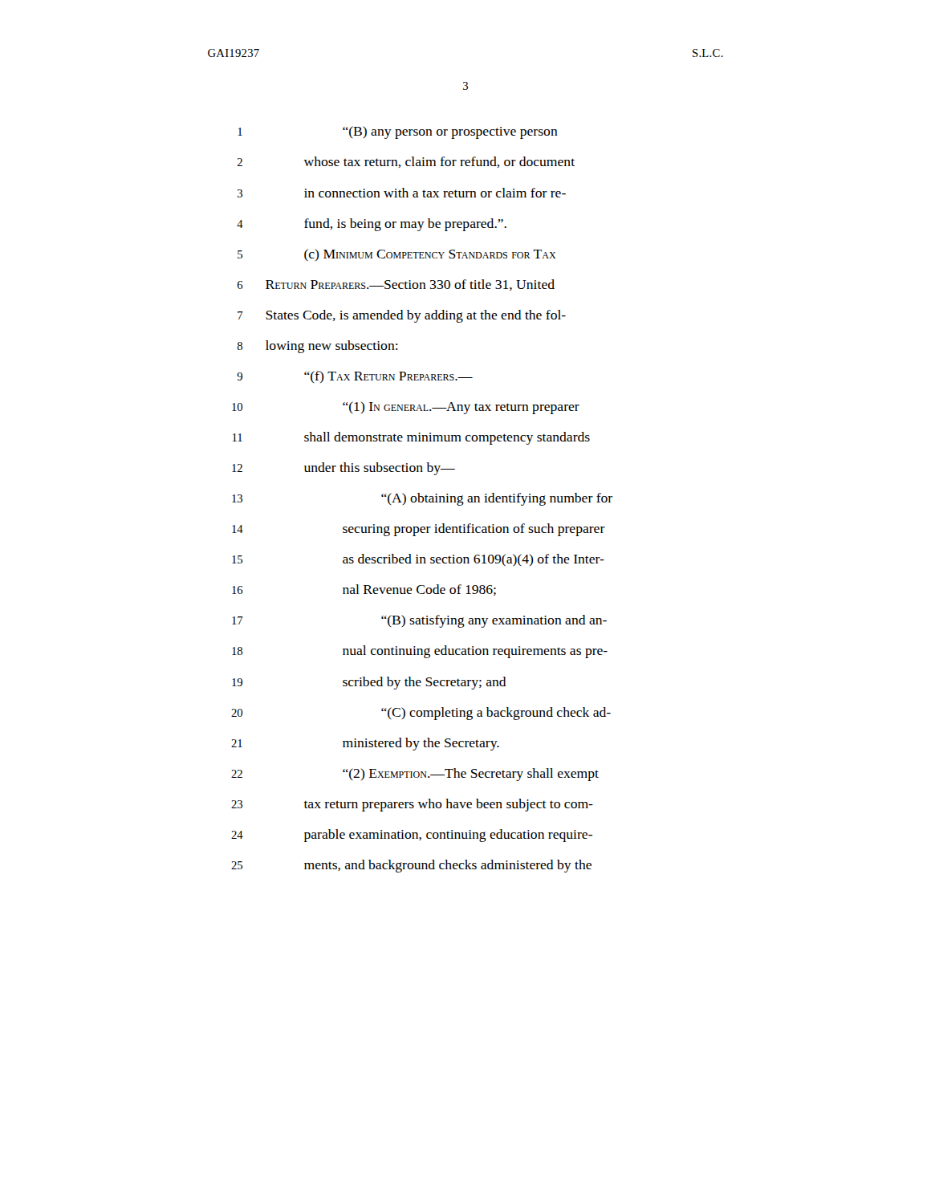GAI19237 S.L.C.
3
| 1 | “(B) any person or prospective person |
| 2 | whose tax return, claim for refund, or document |
| 3 | in connection with a tax return or claim for re- |
| 4 | fund, is being or may be prepared.”. |
| 5 | (c) Minimum Competency Standards for Tax |
| 6 | Return Preparers .—Section 330 of title 31, United |
| 7 | States Code, is amended by adding at the end the fol- |
| 8 | lowing new subsection: |
| 9 | “(f) Tax Return Preparers .— |
| 10 | “(1) In general .—Any tax return preparer |
| 11 | shall demonstrate minimum competency standards |
| 12 | under this subsection by— |
| 13 | “(A) obtaining an identifying number for |
| 14 | securing proper identification of such preparer |
| 15 | as described in section 6109(a)(4) of the Inter- |
| 16 | nal Revenue Code of 1986; |
| 17 | “(B) satisfying any examination and an- |
| 18 | nual continuing education requirements as pre- |
| 19 | scribed by the Secretary; and |
| 20 | “(C) completing a background check ad- |
| 21 | ministered by the Secretary. |
| 22 | “(2) Exemption .—The Secretary shall exempt |
| 23 | tax return preparers who have been subject to com- |
| 24 | parable examination, continuing education require- |
| 25 | ments, and background checks administered by the |